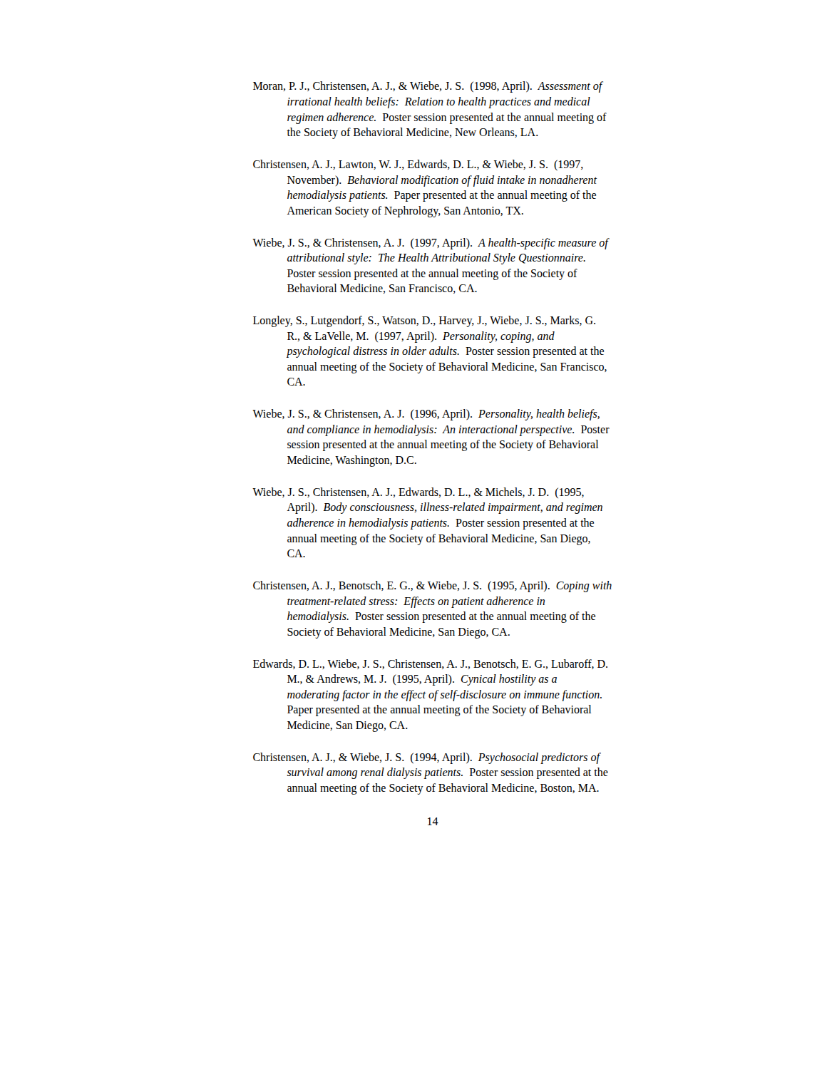Moran, P. J., Christensen, A. J., & Wiebe, J. S. (1998, April). Assessment of irrational health beliefs: Relation to health practices and medical regimen adherence. Poster session presented at the annual meeting of the Society of Behavioral Medicine, New Orleans, LA.
Christensen, A. J., Lawton, W. J., Edwards, D. L., & Wiebe, J. S. (1997, November). Behavioral modification of fluid intake in nonadherent hemodialysis patients. Paper presented at the annual meeting of the American Society of Nephrology, San Antonio, TX.
Wiebe, J. S., & Christensen, A. J. (1997, April). A health-specific measure of attributional style: The Health Attributional Style Questionnaire. Poster session presented at the annual meeting of the Society of Behavioral Medicine, San Francisco, CA.
Longley, S., Lutgendorf, S., Watson, D., Harvey, J., Wiebe, J. S., Marks, G. R., & LaVelle, M. (1997, April). Personality, coping, and psychological distress in older adults. Poster session presented at the annual meeting of the Society of Behavioral Medicine, San Francisco, CA.
Wiebe, J. S., & Christensen, A. J. (1996, April). Personality, health beliefs, and compliance in hemodialysis: An interactional perspective. Poster session presented at the annual meeting of the Society of Behavioral Medicine, Washington, D.C.
Wiebe, J. S., Christensen, A. J., Edwards, D. L., & Michels, J. D. (1995, April). Body consciousness, illness-related impairment, and regimen adherence in hemodialysis patients. Poster session presented at the annual meeting of the Society of Behavioral Medicine, San Diego, CA.
Christensen, A. J., Benotsch, E. G., & Wiebe, J. S. (1995, April). Coping with treatment-related stress: Effects on patient adherence in hemodialysis. Poster session presented at the annual meeting of the Society of Behavioral Medicine, San Diego, CA.
Edwards, D. L., Wiebe, J. S., Christensen, A. J., Benotsch, E. G., Lubaroff, D. M., & Andrews, M. J. (1995, April). Cynical hostility as a moderating factor in the effect of self-disclosure on immune function. Paper presented at the annual meeting of the Society of Behavioral Medicine, San Diego, CA.
Christensen, A. J., & Wiebe, J. S. (1994, April). Psychosocial predictors of survival among renal dialysis patients. Poster session presented at the annual meeting of the Society of Behavioral Medicine, Boston, MA.
14